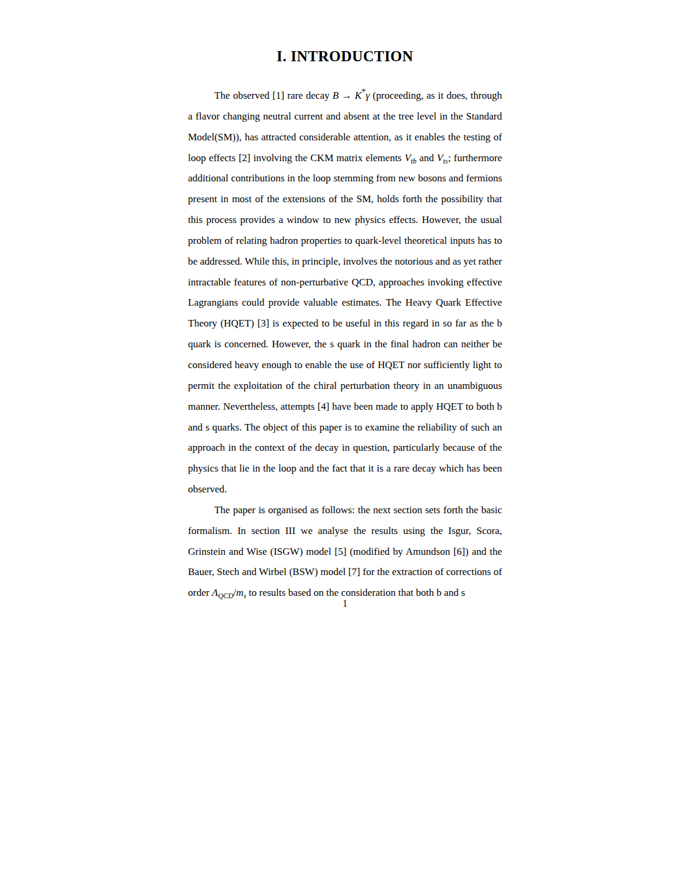I. INTRODUCTION
The observed [1] rare decay B → K*γ (proceeding, as it does, through a flavor changing neutral current and absent at the tree level in the Standard Model(SM)), has attracted considerable attention, as it enables the testing of loop effects [2] involving the CKM matrix elements Vtb and Vts; furthermore additional contributions in the loop stemming from new bosons and fermions present in most of the extensions of the SM, holds forth the possibility that this process provides a window to new physics effects. However, the usual problem of relating hadron properties to quark-level theoretical inputs has to be addressed. While this, in principle, involves the notorious and as yet rather intractable features of non-perturbative QCD, approaches invoking effective Lagrangians could provide valuable estimates. The Heavy Quark Effective Theory (HQET) [3] is expected to be useful in this regard in so far as the b quark is concerned. However, the s quark in the final hadron can neither be considered heavy enough to enable the use of HQET nor sufficiently light to permit the exploitation of the chiral perturbation theory in an unambiguous manner. Nevertheless, attempts [4] have been made to apply HQET to both b and s quarks. The object of this paper is to examine the reliability of such an approach in the context of the decay in question, particularly because of the physics that lie in the loop and the fact that it is a rare decay which has been observed.
The paper is organised as follows: the next section sets forth the basic formalism. In section III we analyse the results using the Isgur, Scora, Grinstein and Wise (ISGW) model [5] (modified by Amundson [6]) and the Bauer, Stech and Wirbel (BSW) model [7] for the extraction of corrections of order ΛQCD/ms to results based on the consideration that both b and s
1